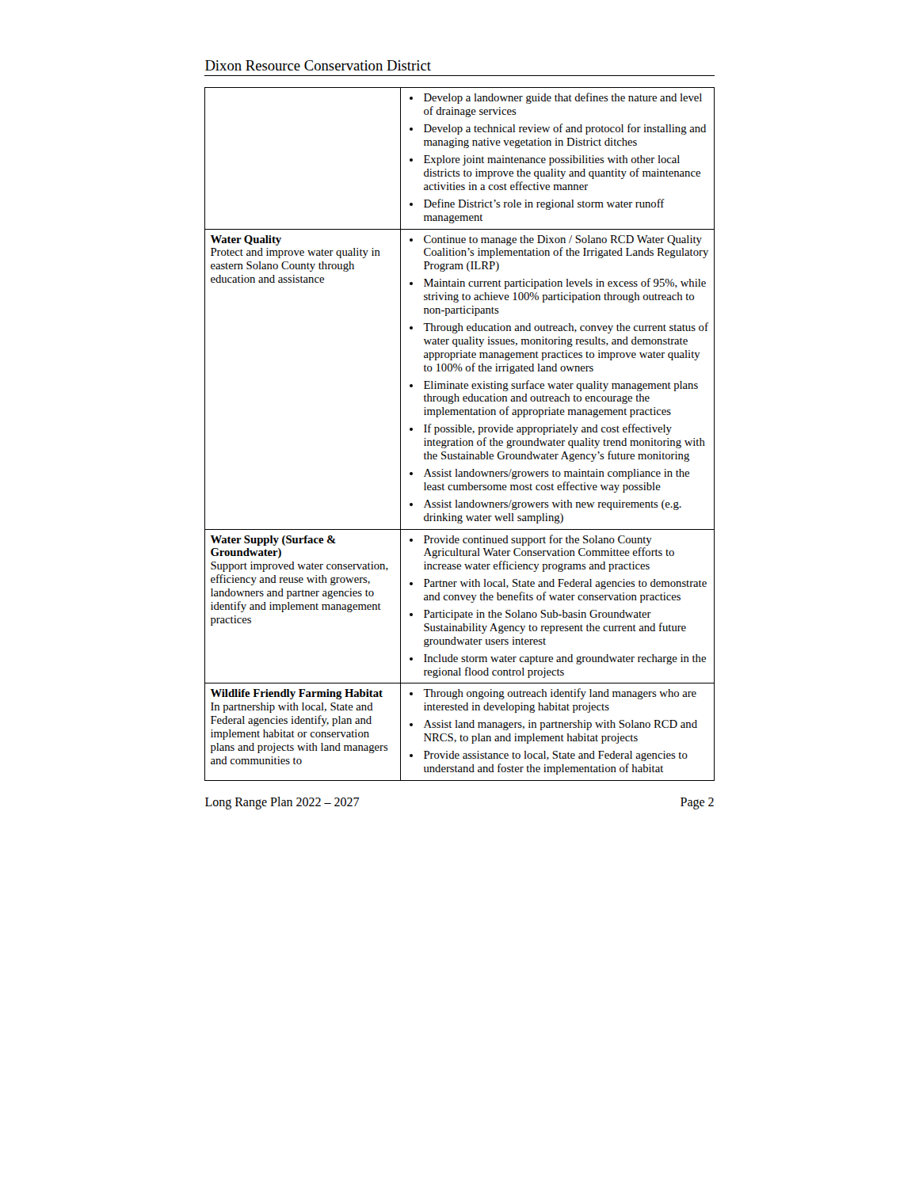Dixon Resource Conservation District
| | Develop a landowner guide that defines the nature and level of drainage services Develop a technical review of and protocol for installing and managing native vegetation in District ditches Explore joint maintenance possibilities with other local districts to improve the quality and quantity of maintenance activities in a cost effective manner Define District’s role in regional storm water runoff management |
| Water Quality Protect and improve water quality in eastern Solano County through education and assistance | Continue to manage the Dixon / Solano RCD Water Quality Coalition’s implementation of the Irrigated Lands Regulatory Program (ILRP) Maintain current participation levels in excess of 95%, while striving to achieve 100% participation through outreach to non-participants Through education and outreach, convey the current status of water quality issues, monitoring results, and demonstrate appropriate management practices to improve water quality to 100% of the irrigated land owners Eliminate existing surface water quality management plans through education and outreach to encourage the implementation of appropriate management practices If possible, provide appropriately and cost effectively integration of the groundwater quality trend monitoring with the Sustainable Groundwater Agency’s future monitoring Assist landowners/growers to maintain compliance in the least cumbersome most cost effective way possible Assist landowners/growers with new requirements (e.g. drinking water well sampling) |
| Water Supply (Surface & Groundwater) Support improved water conservation, efficiency and reuse with growers, landowners and partner agencies to identify and implement management practices | Provide continued support for the Solano County Agricultural Water Conservation Committee efforts to increase water efficiency programs and practices Partner with local, State and Federal agencies to demonstrate and convey the benefits of water conservation practices Participate in the Solano Sub-basin Groundwater Sustainability Agency to represent the current and future groundwater users interest Include storm water capture and groundwater recharge in the regional flood control projects |
| Wildlife Friendly Farming Habitat In partnership with local, State and Federal agencies identify, plan and implement habitat or conservation plans and projects with land managers and communities to | Through ongoing outreach identify land managers who are interested in developing habitat projects Assist land managers, in partnership with Solano RCD and NRCS, to plan and implement habitat projects Provide assistance to local, State and Federal agencies to understand and foster the implementation of habitat |
Long Range Plan 2022 – 2027 Page 2